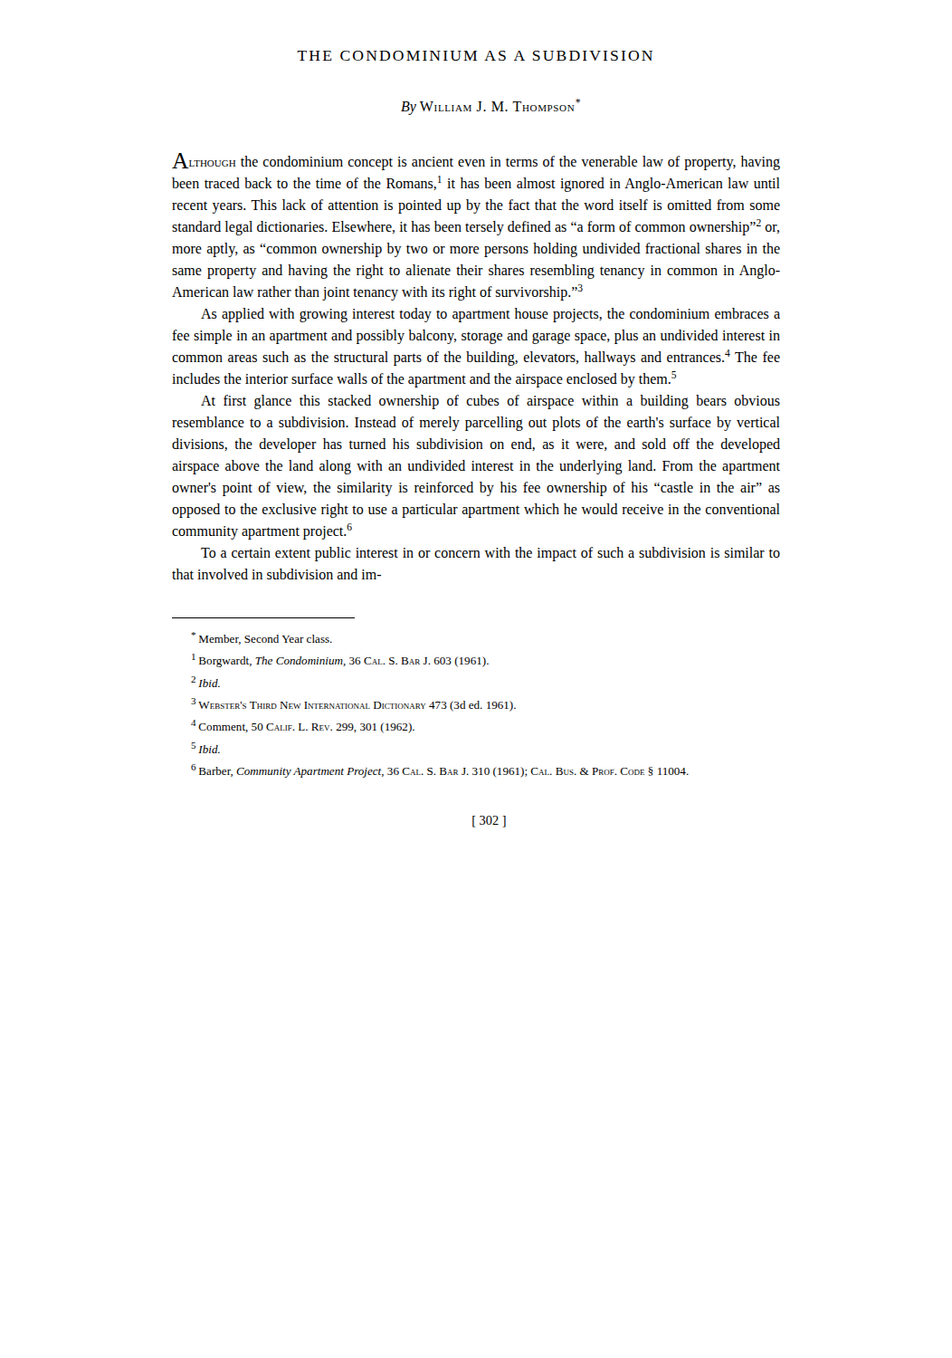The Condominium as a Subdivision
By William J. M. Thompson*
Although the condominium concept is ancient even in terms of the venerable law of property, having been traced back to the time of the Romans,1 it has been almost ignored in Anglo-American law until recent years. This lack of attention is pointed up by the fact that the word itself is omitted from some standard legal dictionaries. Elsewhere, it has been tersely defined as “a form of common ownership”2 or, more aptly, as “common ownership by two or more persons holding undivided fractional shares in the same property and having the right to alienate their shares resembling tenancy in common in Anglo-American law rather than joint tenancy with its right of survivorship.”3
As applied with growing interest today to apartment house projects, the condominium embraces a fee simple in an apartment and possibly balcony, storage and garage space, plus an undivided interest in common areas such as the structural parts of the building, elevators, hallways and entrances.4 The fee includes the interior surface walls of the apartment and the airspace enclosed by them.5
At first glance this stacked ownership of cubes of airspace within a building bears obvious resemblance to a subdivision. Instead of merely parcelling out plots of the earth's surface by vertical divisions, the developer has turned his subdivision on end, as it were, and sold off the developed airspace above the land along with an undivided interest in the underlying land. From the apartment owner's point of view, the similarity is reinforced by his fee ownership of his “castle in the air” as opposed to the exclusive right to use a particular apartment which he would receive in the conventional community apartment project.6
To a certain extent public interest in or concern with the impact of such a subdivision is similar to that involved in subdivision and im-
*Member, Second Year class.
1 Borgwardt, The Condominium, 36 Cal. S. Bar J. 603 (1961).
2 Ibid.
3 Webster's Third New International Dictionary 473 (3d ed. 1961).
4 Comment, 50 Calif. L. Rev. 299, 301 (1962).
5 Ibid.
6 Barber, Community Apartment Project, 36 Cal. S. Bar J. 310 (1961); Cal. Bus. & Prof. Code § 11004.
[ 302 ]